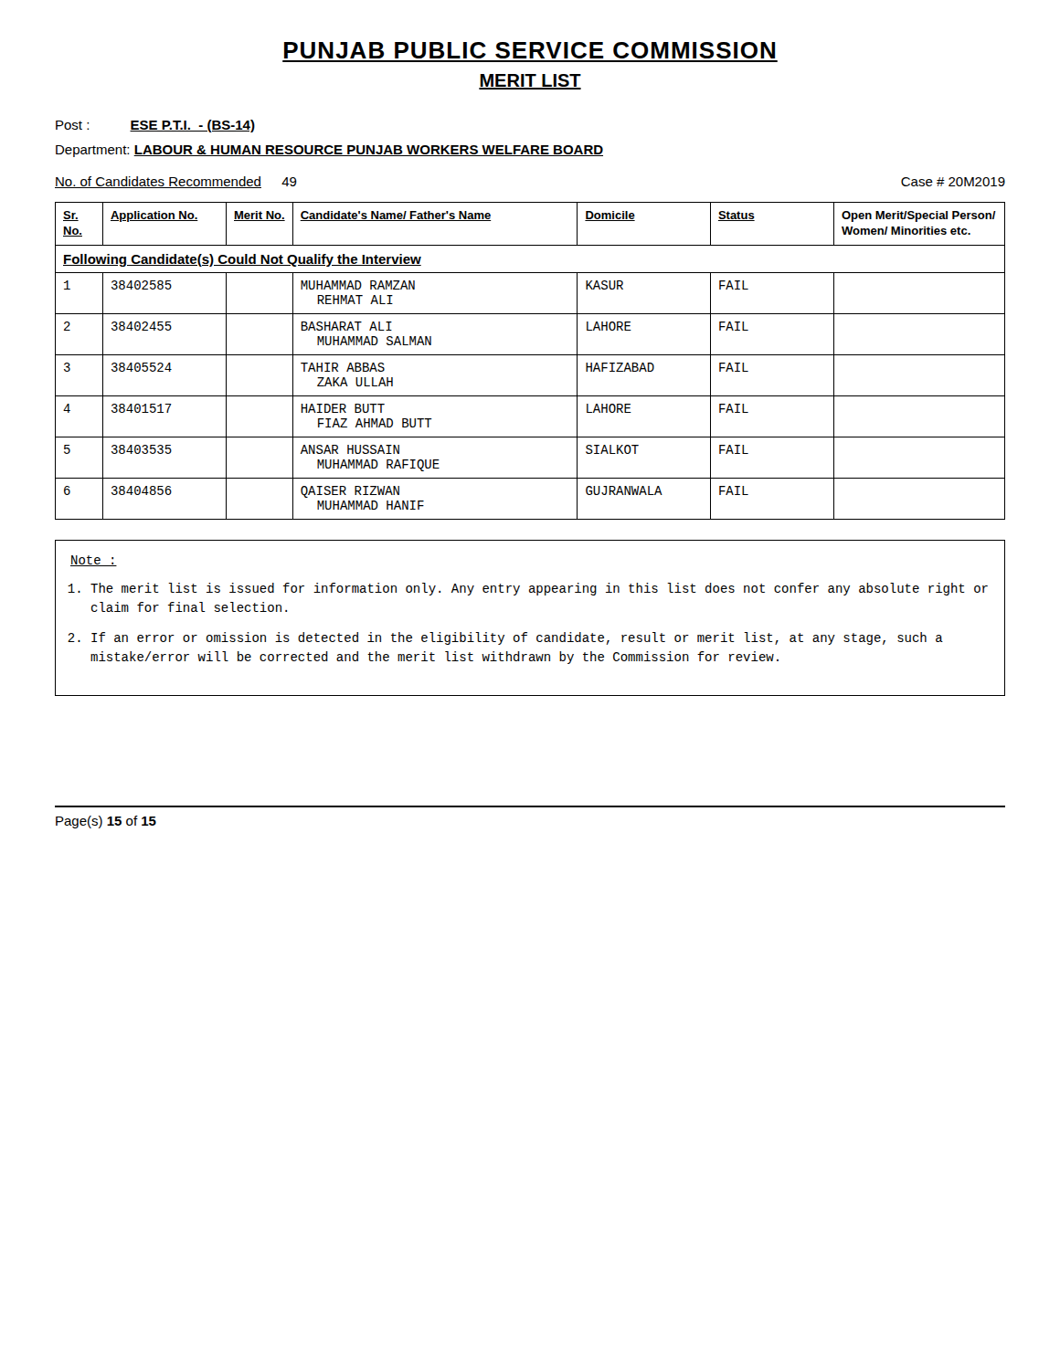PUNJAB PUBLIC SERVICE COMMISSION
MERIT LIST
Post : ESE P.T.I. - (BS-14)
Department: LABOUR & HUMAN RESOURCE PUNJAB WORKERS WELFARE BOARD
No. of Candidates Recommended 49
Case # 20M2019
| Sr. No. | Application No. | Merit No. | Candidate's Name/ Father's Name | Domicile | Status | Open Merit/Special Person/ Women/ Minorities etc. |
| --- | --- | --- | --- | --- | --- | --- |
| Following Candidate(s) Could Not Qualify the Interview |
| 1 | 38402585 | | MUHAMMAD RAMZAN REHMAT ALI | KASUR | FAIL | |
| 2 | 38402455 | | BASHARAT ALI MUHAMMAD SALMAN | LAHORE | FAIL | |
| 3 | 38405524 | | TAHIR ABBAS ZAKA ULLAH | HAFIZABAD | FAIL | |
| 4 | 38401517 | | HAIDER BUTT FIAZ AHMAD BUTT | LAHORE | FAIL | |
| 5 | 38403535 | | ANSAR HUSSAIN MUHAMMAD RAFIQUE | SIALKOT | FAIL | |
| 6 | 38404856 | | QAISER RIZWAN MUHAMMAD HANIF | GUJRANWALA | FAIL | |
Note :
The merit list is issued for information only. Any entry appearing in this list does not confer any absolute right or claim for final selection.
If an error or omission is detected in the eligibility of candidate, result or merit list, at any stage, such a mistake/error will be corrected and the merit list withdrawn by the Commission for review.
Page(s) 15 of 15